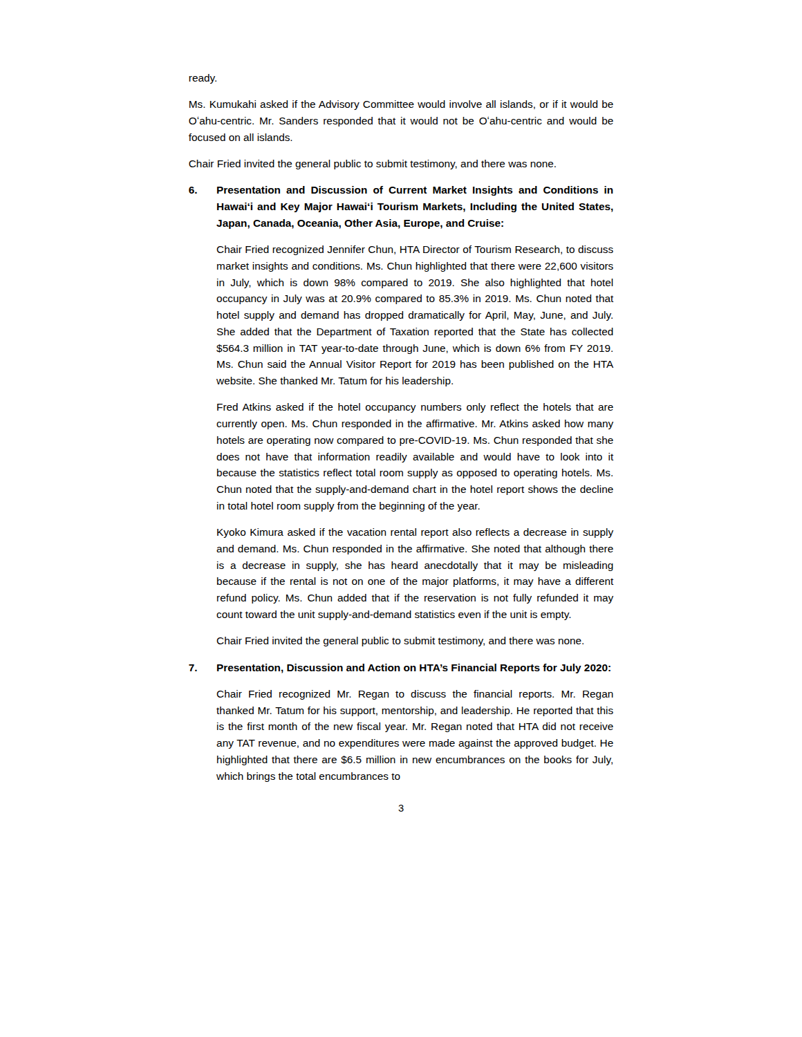ready.
Ms. Kumukahi asked if the Advisory Committee would involve all islands, or if it would be Oʻahu-centric. Mr. Sanders responded that it would not be Oʻahu-centric and would be focused on all islands.
Chair Fried invited the general public to submit testimony, and there was none.
6.
Presentation and Discussion of Current Market Insights and Conditions in Hawaiʻi and Key Major Hawaiʻi Tourism Markets, Including the United States, Japan, Canada, Oceania, Other Asia, Europe, and Cruise:
Chair Fried recognized Jennifer Chun, HTA Director of Tourism Research, to discuss market insights and conditions. Ms. Chun highlighted that there were 22,600 visitors in July, which is down 98% compared to 2019. She also highlighted that hotel occupancy in July was at 20.9% compared to 85.3% in 2019. Ms. Chun noted that hotel supply and demand has dropped dramatically for April, May, June, and July. She added that the Department of Taxation reported that the State has collected $564.3 million in TAT year-to-date through June, which is down 6% from FY 2019. Ms. Chun said the Annual Visitor Report for 2019 has been published on the HTA website. She thanked Mr. Tatum for his leadership.
Fred Atkins asked if the hotel occupancy numbers only reflect the hotels that are currently open. Ms. Chun responded in the affirmative. Mr. Atkins asked how many hotels are operating now compared to pre-COVID-19. Ms. Chun responded that she does not have that information readily available and would have to look into it because the statistics reflect total room supply as opposed to operating hotels. Ms. Chun noted that the supply-and-demand chart in the hotel report shows the decline in total hotel room supply from the beginning of the year.
Kyoko Kimura asked if the vacation rental report also reflects a decrease in supply and demand. Ms. Chun responded in the affirmative. She noted that although there is a decrease in supply, she has heard anecdotally that it may be misleading because if the rental is not on one of the major platforms, it may have a different refund policy. Ms. Chun added that if the reservation is not fully refunded it may count toward the unit supply-and-demand statistics even if the unit is empty.
Chair Fried invited the general public to submit testimony, and there was none.
7.
Presentation, Discussion and Action on HTA’s Financial Reports for July 2020:
Chair Fried recognized Mr. Regan to discuss the financial reports. Mr. Regan thanked Mr. Tatum for his support, mentorship, and leadership. He reported that this is the first month of the new fiscal year. Mr. Regan noted that HTA did not receive any TAT revenue, and no expenditures were made against the approved budget. He highlighted that there are $6.5 million in new encumbrances on the books for July, which brings the total encumbrances to
3